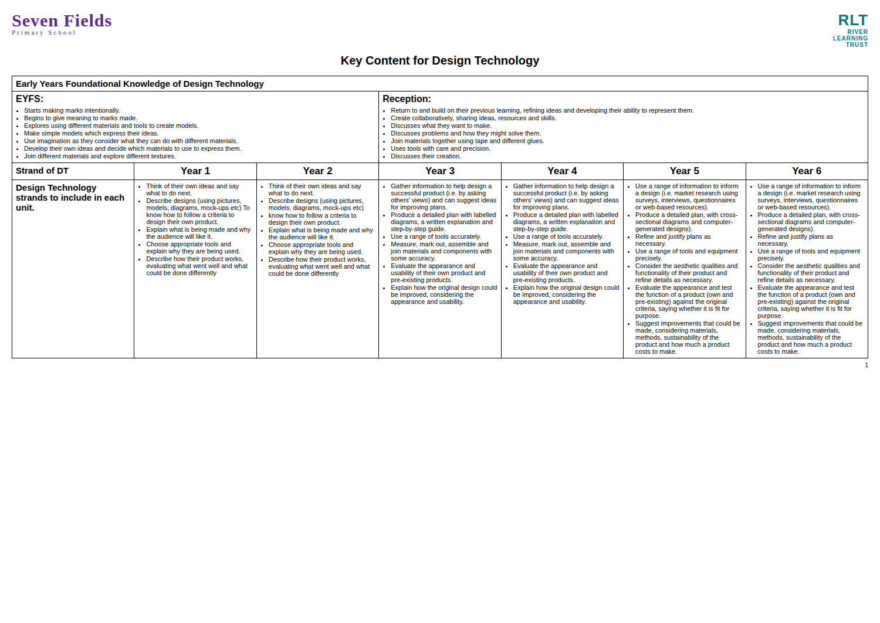Seven Fields
Primary School
RLT
RIVER
LEARNING
TRUST
Key Content for Design Technology
| Early Years Foundational Knowledge of Design Technology |
| EYFS: Starts making marks intentionally. Begins to give meaning to marks made. Explores using different materials and tools to create models. Make simple models which express their ideas. Use imagination as they consider what they can do with different materials. Develop their own ideas and decide which materials to use to express them. Join different materials and explore different textures. | Reception: Return to and build on their previous learning, refining ideas and developing their ability to represent them. Create collaboratively, sharing ideas, resources and skills. Discusses what they want to make. Discusses problems and how they might solve them. Join materials together using tape and different glues. Uses tools with care and precision. Discusses their creation. |
| Strand of DT | Year 1 | Year 2 | Year 3 | Year 4 | Year 5 | Year 6 |
| Design Technology strands to include in each unit. | Think of their own ideas and say what to do next. Describe designs (using pictures, models, diagrams, mock-ups etc) To know how to follow a criteria to design their own product. Explain what is being made and why the audience will like it. Choose appropriate tools and explain why they are being used. Describe how their product works, evaluating what went well and what could be done differently | Think of their own ideas and say what to do next. Describe designs (using pictures, models, diagrams, mock-ups etc) know how to follow a criteria to design their own product. Explain what is being made and why the audience will like it. Choose appropriate tools and explain why they are being used. Describe how their product works, evaluating what went well and what could be done differently | Gather information to help design a successful product (i.e. by asking others' views) and can suggest ideas for improving plans. Produce a detailed plan with labelled diagrams, a written explanation and step-by-step guide. Use a range of tools accurately. Measure, mark out, assemble and join materials and components with some accuracy. Evaluate the appearance and usability of their own product and pre-existing products. Explain how the original design could be improved, considering the appearance and usability. | Gather information to help design a successful product (i.e. by asking others' views) and can suggest ideas for improving plans. Produce a detailed plan with labelled diagrams, a written explanation and step-by-step guide. Use a range of tools accurately. Measure, mark out, assemble and join materials and components with some accuracy. Evaluate the appearance and usability of their own product and pre-existing products. Explain how the original design could be improved, considering the appearance and usability. | Use a range of information to inform a design (i.e. market research using surveys, interviews, questionnaires or web-based resources). Produce a detailed plan, with cross-sectional diagrams and computer-generated designs). Refine and justify plans as necessary. Use a range of tools and equipment precisely. Consider the aesthetic qualities and functionality of their product and refine details as necessary. Evaluate the appearance and test the function of a product (own and pre-existing) against the original criteria, saying whether it is fit for purpose. Suggest improvements that could be made, considering materials, methods, sustainability of the product and how much a product costs to make. | Use a range of information to inform a design (i.e. market research using surveys, interviews, questionnaires or web-based resources). Produce a detailed plan, with cross-sectional diagrams and computer-generated designs). Refine and justify plans as necessary. Use a range of tools and equipment precisely. Consider the aesthetic qualities and functionality of their product and refine details as necessary. Evaluate the appearance and test the function of a product (own and pre-existing) against the original criteria, saying whether it is fit for purpose. Suggest improvements that could be made, considering materials, methods, sustainability of the product and how much a product costs to make. |
1